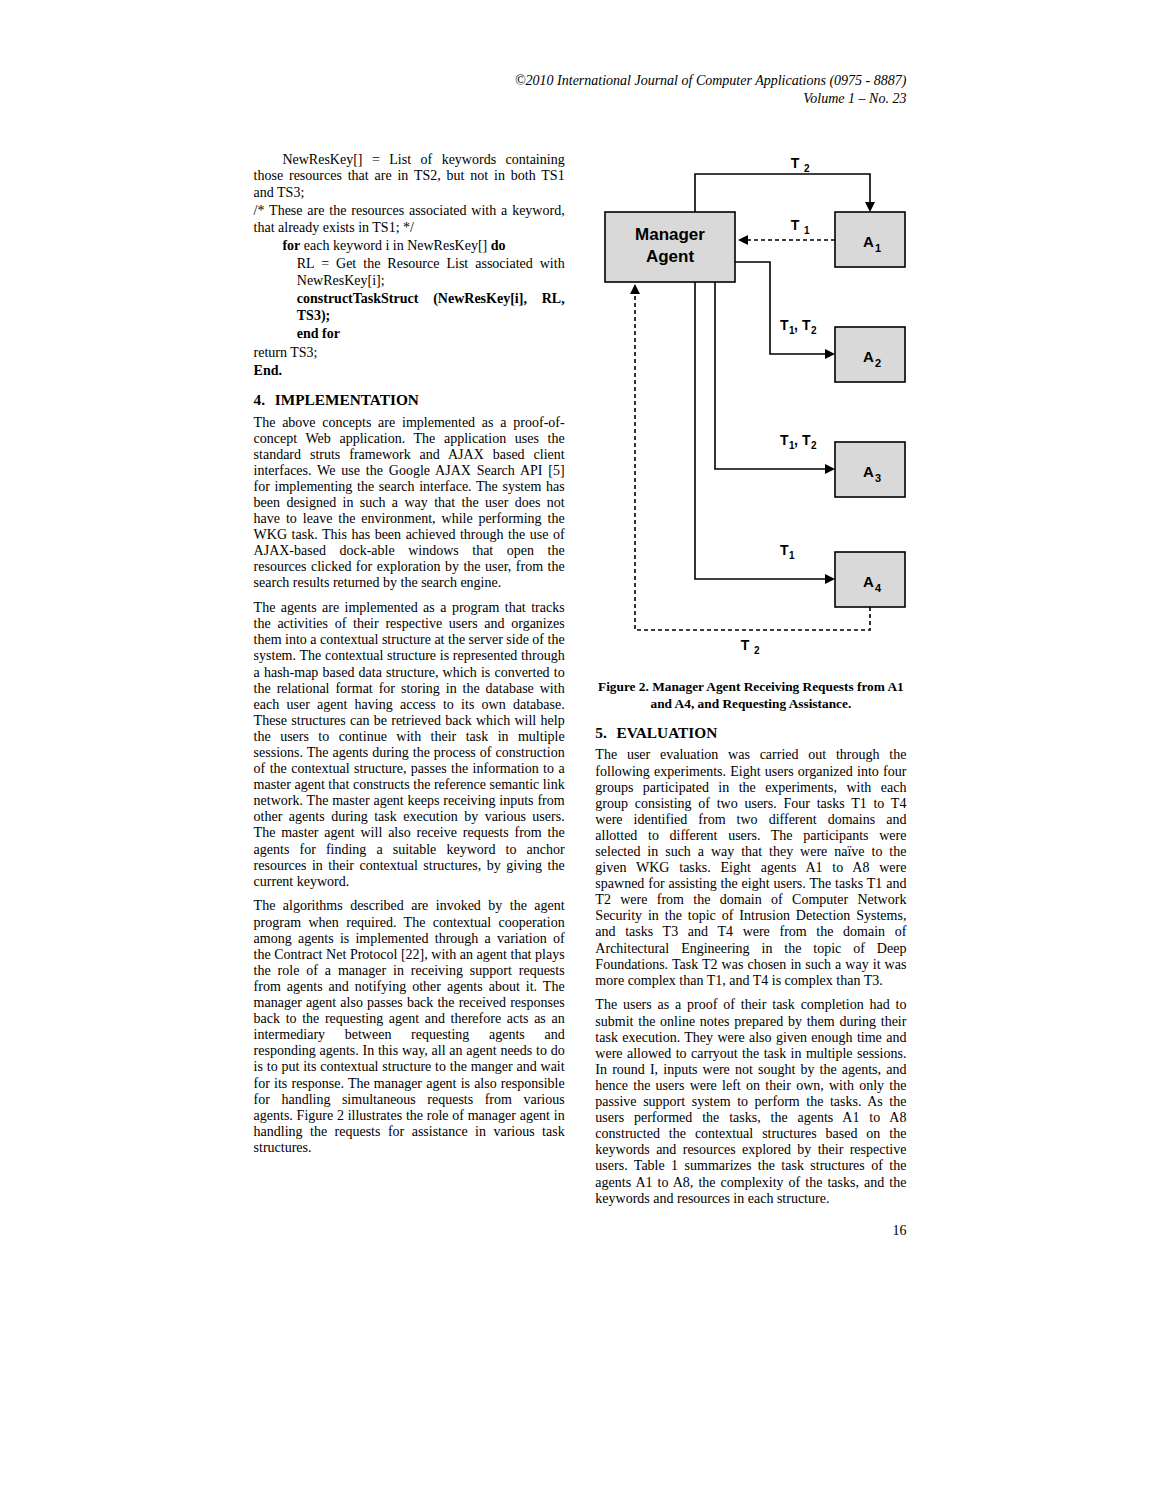©2010 International Journal of Computer Applications (0975 - 8887)
Volume 1 – No. 23
NewResKey[] = List of keywords containing those resources that are in TS2, but not in both TS1 and TS3;
/* These are the resources associated with a keyword, that already exists in TS1; */
for each keyword i in NewResKey[] do
RL = Get the Resource List associated with NewResKey[i];
constructTaskStruct (NewResKey[i], RL, TS3);
end for
return TS3;
End.
4. Implementation
The above concepts are implemented as a proof-of-concept Web application. The application uses the standard struts framework and AJAX based client interfaces. We use the Google AJAX Search API [5] for implementing the search interface. The system has been designed in such a way that the user does not have to leave the environment, while performing the WKG task. This has been achieved through the use of AJAX-based dock-able windows that open the resources clicked for exploration by the user, from the search results returned by the search engine.
The agents are implemented as a program that tracks the activities of their respective users and organizes them into a contextual structure at the server side of the system. The contextual structure is represented through a hash-map based data structure, which is converted to the relational format for storing in the database with each user agent having access to its own database. These structures can be retrieved back which will help the users to continue with their task in multiple sessions. The agents during the process of construction of the contextual structure, passes the information to a master agent that constructs the reference semantic link network. The master agent keeps receiving inputs from other agents during task execution by various users. The master agent will also receive requests from the agents for finding a suitable keyword to anchor resources in their contextual structures, by giving the current keyword.
The algorithms described are invoked by the agent program when required. The contextual cooperation among agents is implemented through a variation of the Contract Net Protocol [22], with an agent that plays the role of a manager in receiving support requests from agents and notifying other agents about it. The manager agent also passes back the received responses back to the requesting agent and therefore acts as an intermediary between requesting agents and responding agents. In this way, all an agent needs to do is to put its contextual structure to the manger and wait for its response. The manager agent is also responsible for handling simultaneous requests from various agents. Figure 2 illustrates the role of manager agent in handling the requests for assistance in various task structures.
Manager Agent A 1 A 2 A 3 A 4 T 2 T 1 T 1 , T 2 T 1 , T 2 T 1 T 2
Figure 2. Manager Agent Receiving Requests from A1 and A4, and Requesting Assistance.
5. Evaluation
The user evaluation was carried out through the following experiments. Eight users organized into four groups participated in the experiments, with each group consisting of two users. Four tasks T1 to T4 were identified from two different domains and allotted to different users. The participants were selected in such a way that they were naïve to the given WKG tasks. Eight agents A1 to A8 were spawned for assisting the eight users. The tasks T1 and T2 were from the domain of Computer Network Security in the topic of Intrusion Detection Systems, and tasks T3 and T4 were from the domain of Architectural Engineering in the topic of Deep Foundations. Task T2 was chosen in such a way it was more complex than T1, and T4 is complex than T3.
The users as a proof of their task completion had to submit the online notes prepared by them during their task execution. They were also given enough time and were allowed to carryout the task in multiple sessions. In round I, inputs were not sought by the agents, and hence the users were left on their own, with only the passive support system to perform the tasks. As the users performed the tasks, the agents A1 to A8 constructed the contextual structures based on the keywords and resources explored by their respective users. Table 1 summarizes the task structures of the agents A1 to A8, the complexity of the tasks, and the keywords and resources in each structure.
16